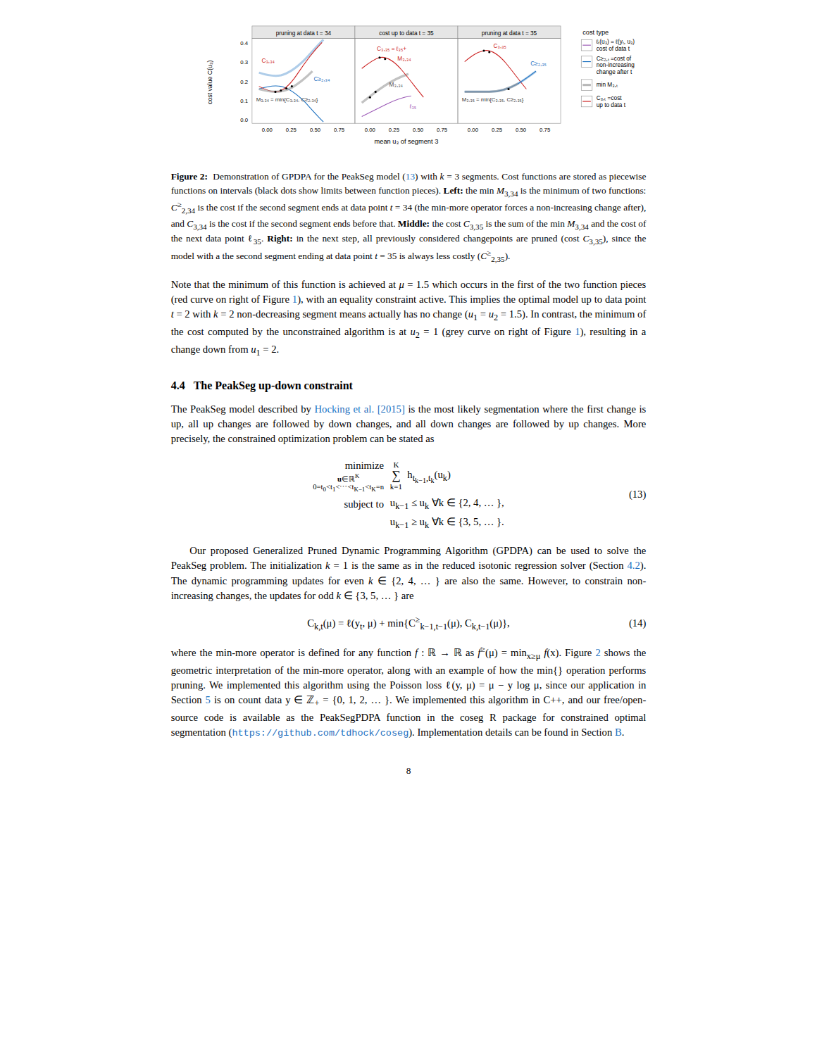pruning at data t = 34 cost up to data t = 35 pruning at data t = 35 0.4 0.3 0.2 0.1 0.0 cost value C(u₃) 0.00 0.25 0.50 0.75 0.00 0.25 0.50 0.75 0.00 0.25 0.50 0.75 mean u₃ of segment 3 C₃,₃₄ C≥₂,₃₄ M₃,₃₄ = min{C₃,₃₄, C≥₂,₃₄} C₃,₃₅ = ℓ₃₅+ M₃,₃₄ M₃,₃₄ ℓ₃₅ C₃,₃₅ C≥₂,₃₅ M₃,₃₅ = min{C₃,₃₅, C≥₂,₃₅} cost type ℓₜ(u₃) = ℓ(yₜ, u₃) cost of data t C≥₂,ₜ =cost of non-increasing change after t min M₃,ₜ C₃,ₜ =cost up to data t
Figure 2: Demonstration of GPDPA for the PeakSeg model (13) with k = 3 segments. Cost functions are stored as piecewise functions on intervals (black dots show limits between function pieces). Left: the min M3,34 is the minimum of two functions: C≥2,34 is the cost if the second segment ends at data point t = 34 (the min-more operator forces a non-increasing change after), and C3,34 is the cost if the second segment ends before that. Middle: the cost C3,35 is the sum of the min M3,34 and the cost of the next data point ℓ35. Right: in the next step, all previously considered changepoints are pruned (cost C3,35), since the model with a the second segment ending at data point t = 35 is always less costly (C≥2,35).
Note that the minimum of this function is achieved at μ = 1.5 which occurs in the first of the two function pieces (red curve on right of Figure 1), with an equality constraint active. This implies the optimal model up to data point t = 2 with k = 2 non-decreasing segment means actually has no change (u1 = u2 = 1.5). In contrast, the minimum of the cost computed by the unconstrained algorithm is at u2 = 1 (grey curve on right of Figure 1), resulting in a change down from u1 = 2.
4.4 The PeakSeg up-down constraint
The PeakSeg model described by Hocking et al. [2015] is the most likely segmentation where the first change is up, all up changes are followed by down changes, and all down changes are followed by up changes. More precisely, the constrained optimization problem can be stated as
| minimize u ∈ℝ K 0=t 0 <t 1 <⋯<t K−1 <t K =n | K ∑ k=1 h t k−1 ,t k (u k ) |
| subject to | u k−1 ≤ u k ∀k ∈ {2, 4, … }, |
| | u k−1 ≥ u k ∀k ∈ {3, 5, … }. |
(13)
Our proposed Generalized Pruned Dynamic Programming Algorithm (GPDPA) can be used to solve the PeakSeg problem. The initialization k = 1 is the same as in the reduced isotonic regression solver (Section 4.2). The dynamic programming updates for even k ∈ {2, 4, … } are also the same. However, to constrain non-increasing changes, the updates for odd k ∈ {3, 5, … } are
Ck,t(μ) = ℓ(yt, μ) + min{C≥k−1,t−1(μ), Ck,t−1(μ)}, (14)
where the min-more operator is defined for any function f : ℝ → ℝ as f≥(μ) = minx≥μ f(x). Figure 2 shows the geometric interpretation of the min-more operator, along with an example of how the min{} operation performs pruning. We implemented this algorithm using the Poisson loss ℓ(y, μ) = μ − y log μ, since our application in Section 5 is on count data y ∈ ℤ+ = {0, 1, 2, … }. We implemented this algorithm in C++, and our free/open-source code is available as the PeakSegPDPA function in the coseg R package for constrained optimal segmentation (https://github.com/tdhock/coseg). Implementation details can be found in Section B.
8